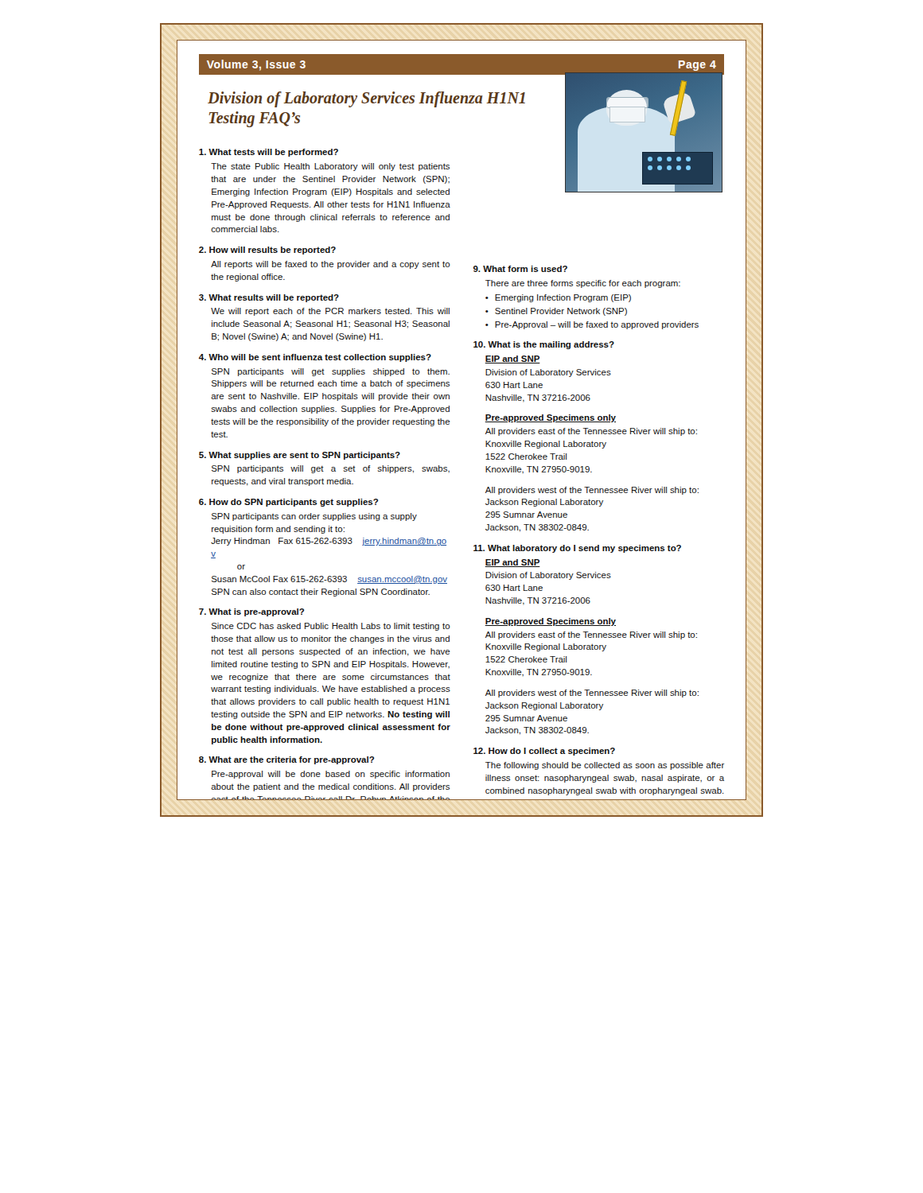Volume 3, Issue 3 Page 4
Division of Laboratory Services Influenza H1N1 Testing FAQ’s
1. What tests will be performed?
The state Public Health Laboratory will only test patients that are under the Sentinel Provider Network (SPN); Emerging Infection Program (EIP) Hospitals and selected Pre-Approved Requests. All other tests for H1N1 Influenza must be done through clinical referrals to reference and commercial labs.
2. How will results be reported?
All reports will be faxed to the provider and a copy sent to the regional office.
3. What results will be reported?
We will report each of the PCR markers tested. This will include Seasonal A; Seasonal H1; Seasonal H3; Seasonal B; Novel (Swine) A; and Novel (Swine) H1.
4. Who will be sent influenza test collection supplies?
SPN participants will get supplies shipped to them. Shippers will be returned each time a batch of specimens are sent to Nashville. EIP hospitals will provide their own swabs and collection supplies. Supplies for Pre-Approved tests will be the responsibility of the provider requesting the test.
5. What supplies are sent to SPN participants?
SPN participants will get a set of shippers, swabs, requests, and viral transport media.
6. How do SPN participants get supplies?
SPN participants can order supplies using a supply requisition form and sending it to:
Jerry Hindman Fax 615-262-6393 jerry.hindman@tn.gov
or
Susan McCool Fax 615-262-6393 susan.mccool@tn.gov
SPN can also contact their Regional SPN Coordinator.
7. What is pre-approval?
Since CDC has asked Public Health Labs to limit testing to those that allow us to monitor the changes in the virus and not test all persons suspected of an infection, we have limited routine testing to SPN and EIP Hospitals. However, we recognize that there are some circumstances that warrant testing individuals. We have established a process that allows providers to call public health to request H1N1 testing outside the SPN and EIP networks. No testing will be done without pre-approved clinical assessment for public health information.
8. What are the criteria for pre-approval?
Pre-approval will be done based on specific information about the patient and the medical conditions. All providers east of the Tennessee River call Dr. Robyn Atkinson of the Knoxville Regional Laboratory at 865-549-5217. All providers west of the Tennessee River call Dr. Oristyne Walker of the Jackson Regional Office at 731-426-0686.
9. What form is used?
There are three forms specific for each program:
Emerging Infection Program (EIP)
Sentinel Provider Network (SNP)
Pre-Approval – will be faxed to approved providers
10. What is the mailing address?
EIP and SNP
Division of Laboratory Services
630 Hart Lane
Nashville, TN 37216-2006
Pre-approved Specimens only
All providers east of the Tennessee River will ship to:
Knoxville Regional Laboratory
1522 Cherokee Trail
Knoxville, TN 27950-9019.
All providers west of the Tennessee River will ship to:
Jackson Regional Laboratory
295 Sumnar Avenue
Jackson, TN 38302-0849.
11. What laboratory do I send my specimens to?
EIP and SNP
Division of Laboratory Services
630 Hart Lane
Nashville, TN 37216-2006
Pre-approved Specimens only
All providers east of the Tennessee River will ship to:
Knoxville Regional Laboratory
1522 Cherokee Trail
Knoxville, TN 27950-9019.
All providers west of the Tennessee River will ship to:
Jackson Regional Laboratory
295 Sumnar Avenue
Jackson, TN 38302-0849.
12. How do I collect a specimen?
The following should be collected as soon as possible after illness onset: nasopharyngeal swab, nasal aspirate, or a combined nasopharyngeal swab with oropharyngeal swab. If these specimens cannot be collected, a nasal swab or oropharyngeal swab is acceptable (see CDC specimen collection recommendations at: http://www.cdc.gov/h1n1flu/specimencollection.htm). A dacron or polyester swab with plastic or metal shafts must be used. Cotton swabs or swabs with a wooden shaft cannot be used for PCR testing.
Continued on page 5